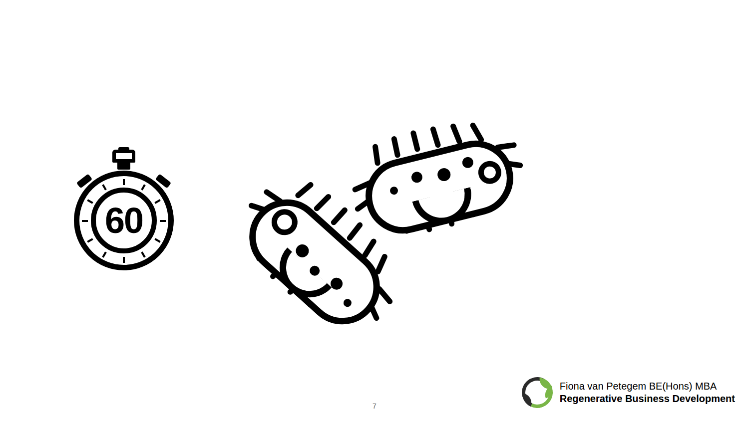60
Fiona van Petegem BE(Hons) MBA
Regenerative Business Development
7